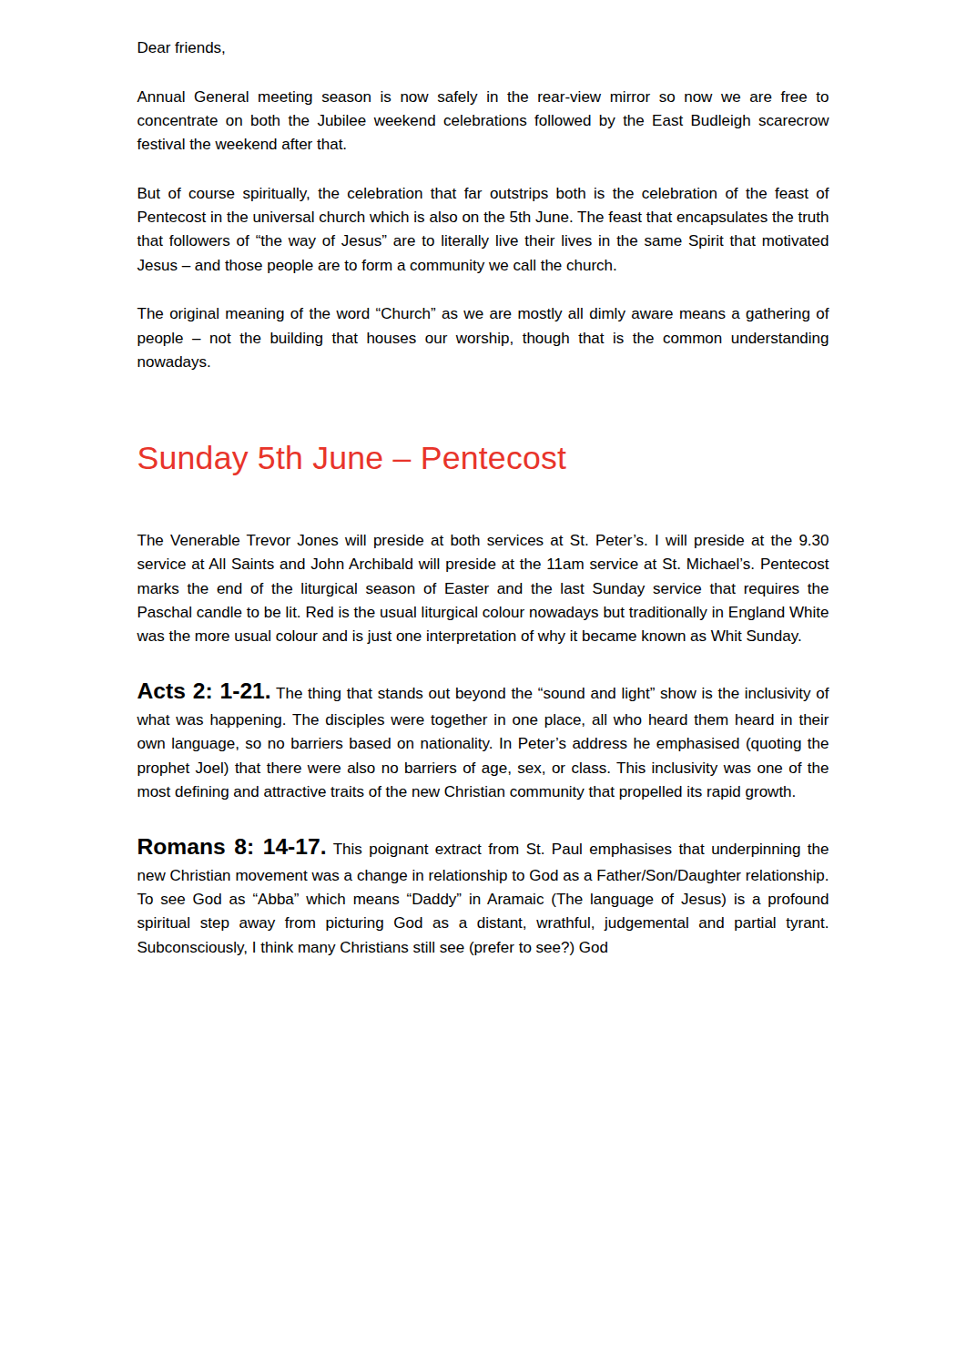Dear friends,
Annual General meeting season is now safely in the rear-view mirror so now we are free to concentrate on both the Jubilee weekend celebrations followed by the East Budleigh scarecrow festival the weekend after that.
But of course spiritually, the celebration that far outstrips both is the celebration of the feast of Pentecost in the universal church which is also on the 5th June. The feast that encapsulates the truth that followers of “the way of Jesus” are to literally live their lives in the same Spirit that motivated Jesus – and those people are to form a community we call the church.
The original meaning of the word “Church” as we are mostly all dimly aware means a gathering of people – not the building that houses our worship, though that is the common understanding nowadays.
Sunday 5th June – Pentecost
The Venerable Trevor Jones will preside at both services at St. Peter’s. I will preside at the 9.30 service at All Saints and John Archibald will preside at the 11am service at St. Michael’s. Pentecost marks the end of the liturgical season of Easter and the last Sunday service that requires the Paschal candle to be lit. Red is the usual liturgical colour nowadays but traditionally in England White was the more usual colour and is just one interpretation of why it became known as Whit Sunday.
Acts 2: 1-21. The thing that stands out beyond the “sound and light” show is the inclusivity of what was happening. The disciples were together in one place, all who heard them heard in their own language, so no barriers based on nationality. In Peter’s address he emphasised (quoting the prophet Joel) that there were also no barriers of age, sex, or class. This inclusivity was one of the most defining and attractive traits of the new Christian community that propelled its rapid growth.
Romans 8: 14-17. This poignant extract from St. Paul emphasises that underpinning the new Christian movement was a change in relationship to God as a Father/Son/Daughter relationship. To see God as “Abba” which means “Daddy” in Aramaic (The language of Jesus) is a profound spiritual step away from picturing God as a distant, wrathful, judgemental and partial tyrant. Subconsciously, I think many Christians still see (prefer to see?) God